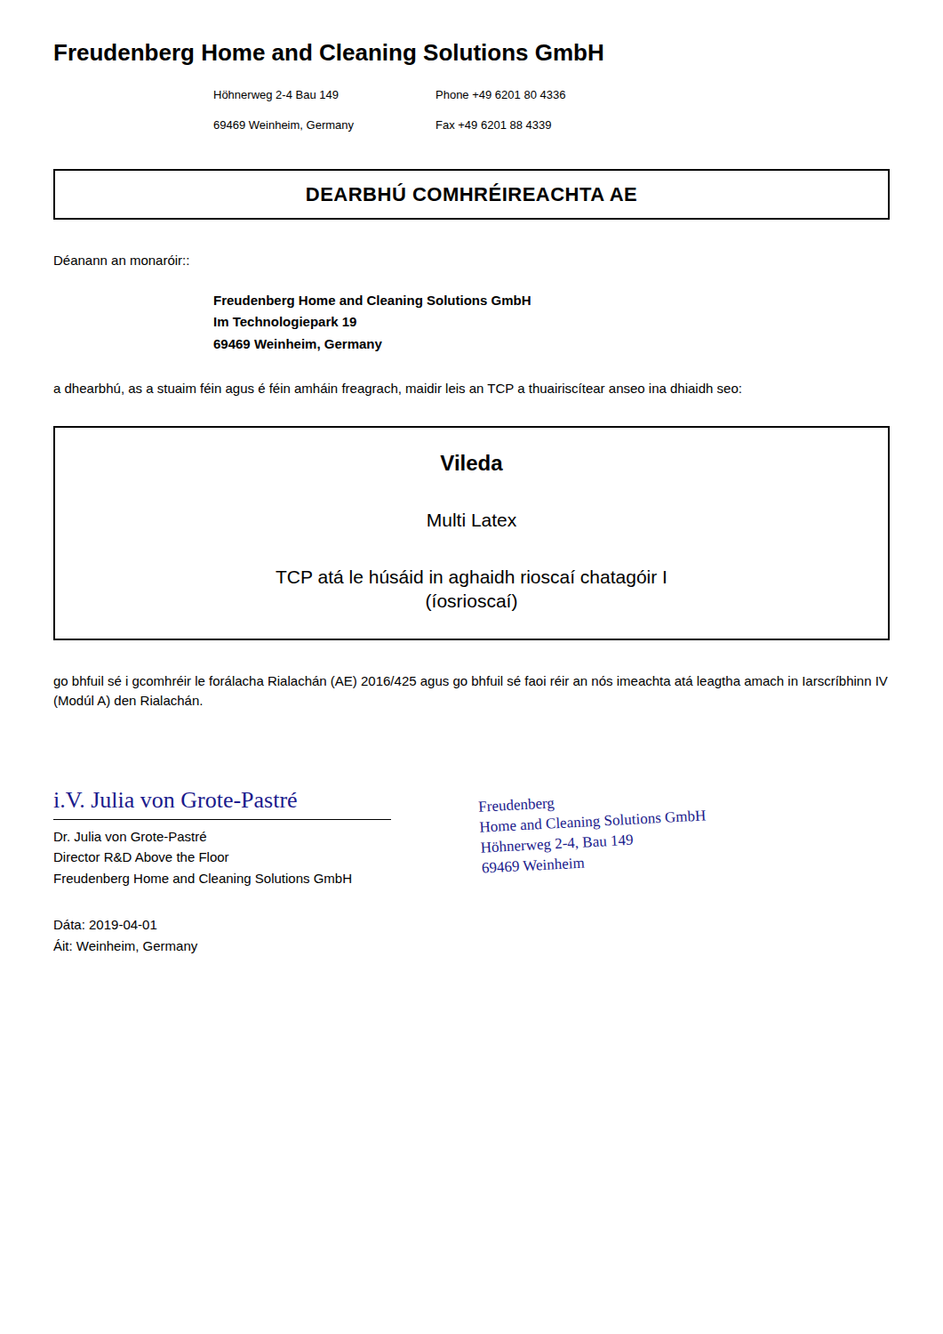Freudenberg Home and Cleaning Solutions GmbH
Höhnerweg 2-4 Bau 149
Phone +49 6201 80 4336
69469 Weinheim, Germany
Fax +49 6201 88 4339
DEARBHÚ COMHRÉIREACHTA AE
Déanann an monaróir::
Freudenberg Home and Cleaning Solutions GmbH
Im Technologiepark 19
69469 Weinheim, Germany
a dhearbhú, as a stuaim féin agus é féin amháin freagrach, maidir leis an TCP a thuairiscítear anseo ina dhiaidh seo:
Vileda
Multi Latex
TCP atá le húsáid in aghaidh rioscaí chatagóir I
(íosrioscaí)
go bhfuil sé i gcomhréir le forálacha Rialachán (AE) 2016/425 agus go bhfuil sé faoi réir an nós imeachta atá leagtha amach in Iarscríbhinn IV (Modúl A) den Rialachán.
i.V. Julia von Grote-Pastré
Dr. Julia von Grote-Pastré
Director R&D Above the Floor
Freudenberg Home and Cleaning Solutions GmbH
Freudenberg
Home and Cleaning Solutions GmbH
Höhnerweg 2-4, Bau 149
69469 Weinheim
Dáta: 2019-04-01
Áit: Weinheim, Germany